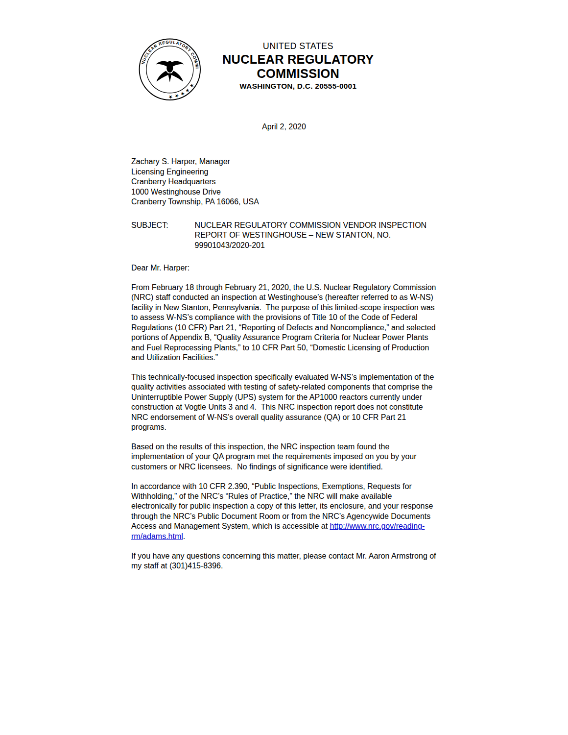NUCLEAR REGULATORY COMMISSION ★ ★ ★ ★ ★
UNITED STATES
NUCLEAR REGULATORY COMMISSION
WASHINGTON, D.C. 20555-0001
April 2, 2020
Zachary S. Harper, Manager
Licensing Engineering
Cranberry Headquarters
1000 Westinghouse Drive
Cranberry Township, PA 16066, USA
SUBJECT:
NUCLEAR REGULATORY COMMISSION VENDOR INSPECTION REPORT OF WESTINGHOUSE – NEW STANTON, NO. 99901043/2020-201
Dear Mr. Harper:
From February 18 through February 21, 2020, the U.S. Nuclear Regulatory Commission (NRC) staff conducted an inspection at Westinghouse’s (hereafter referred to as W-NS) facility in New Stanton, Pennsylvania. The purpose of this limited-scope inspection was to assess W-NS’s compliance with the provisions of Title 10 of the Code of Federal Regulations (10 CFR) Part 21, “Reporting of Defects and Noncompliance,” and selected portions of Appendix B, “Quality Assurance Program Criteria for Nuclear Power Plants and Fuel Reprocessing Plants,” to 10 CFR Part 50, “Domestic Licensing of Production and Utilization Facilities.”
This technically-focused inspection specifically evaluated W-NS’s implementation of the quality activities associated with testing of safety-related components that comprise the Uninterruptible Power Supply (UPS) system for the AP1000 reactors currently under construction at Vogtle Units 3 and 4. This NRC inspection report does not constitute NRC endorsement of W-NS’s overall quality assurance (QA) or 10 CFR Part 21 programs.
Based on the results of this inspection, the NRC inspection team found the implementation of your QA program met the requirements imposed on you by your customers or NRC licensees. No findings of significance were identified.
In accordance with 10 CFR 2.390, “Public Inspections, Exemptions, Requests for Withholding,” of the NRC’s “Rules of Practice,” the NRC will make available electronically for public inspection a copy of this letter, its enclosure, and your response through the NRC’s Public Document Room or from the NRC’s Agencywide Documents Access and Management System, which is accessible at http://www.nrc.gov/reading-rm/adams.html.
If you have any questions concerning this matter, please contact Mr. Aaron Armstrong of my staff at (301)415-8396.